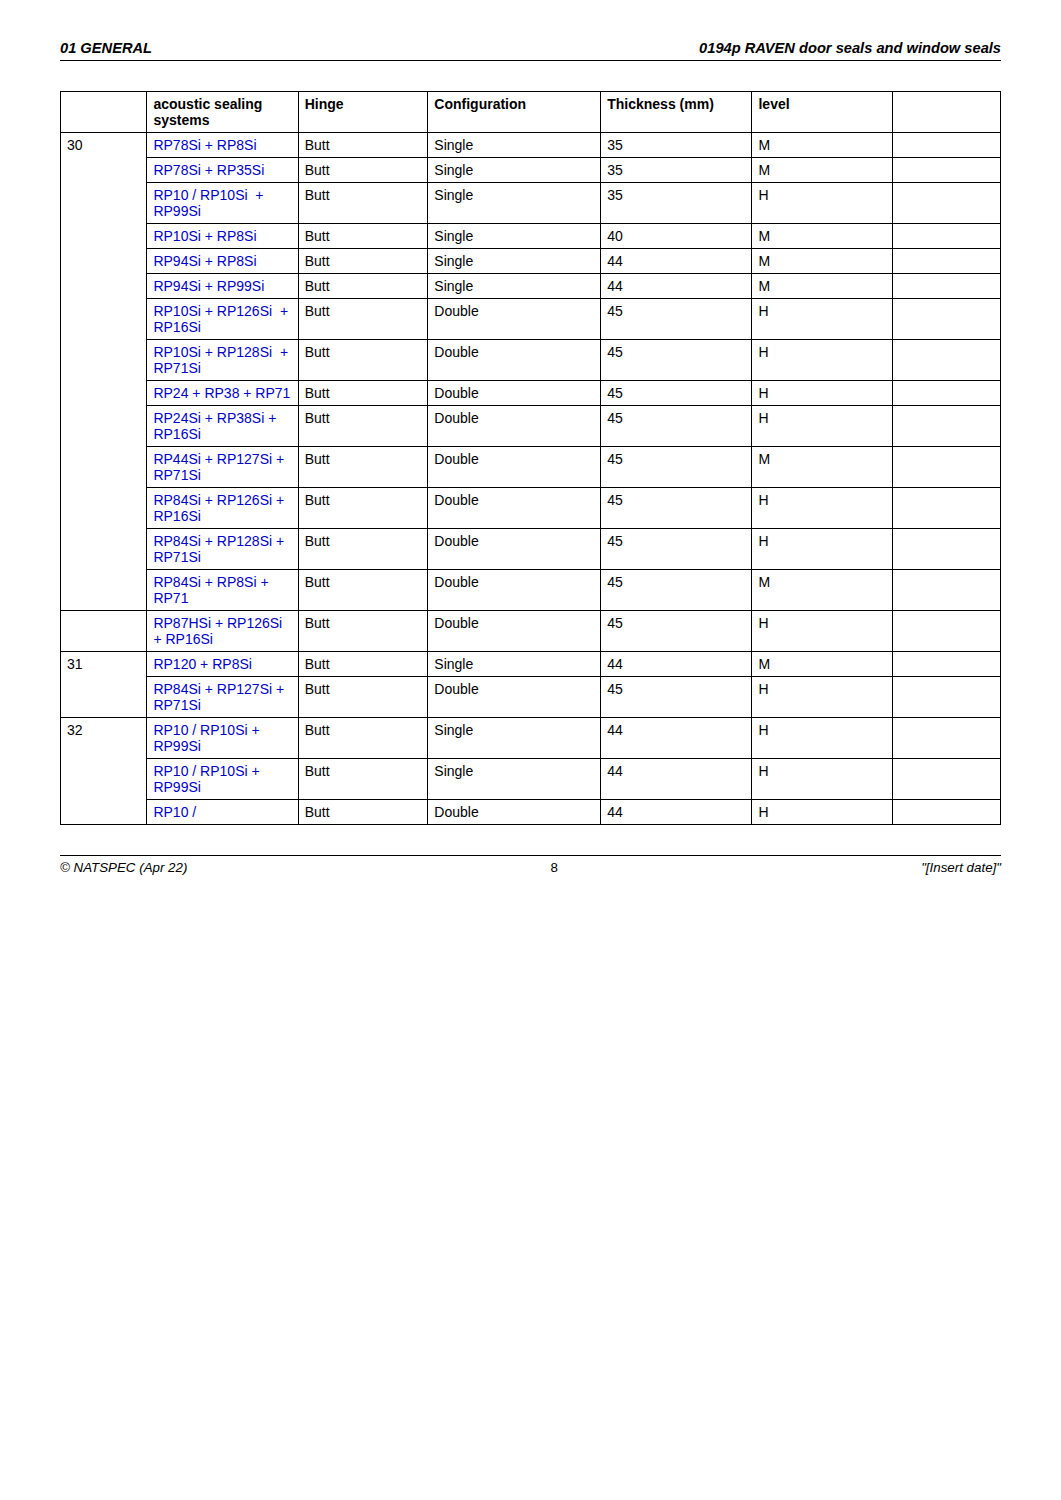01 GENERAL
0194p RAVEN door seals and window seals
| | acoustic sealing systems | Hinge | Configuration | Thickness (mm) | level | |
| --- | --- | --- | --- | --- | --- | --- |
| 30 | RP78Si + RP8Si | Butt | Single | 35 | M | |
| RP78Si + RP35Si | Butt | Single | 35 | M | |
| RP10 / RP10Si + RP99Si | Butt | Single | 35 | H | |
| RP10Si + RP8Si | Butt | Single | 40 | M | |
| RP94Si + RP8Si | Butt | Single | 44 | M | |
| RP94Si + RP99Si | Butt | Single | 44 | M | |
| RP10Si + RP126Si + RP16Si | Butt | Double | 45 | H | |
| RP10Si + RP128Si + RP71Si | Butt | Double | 45 | H | |
| RP24 + RP38 + RP71 | Butt | Double | 45 | H | |
| RP24Si + RP38Si + RP16Si | Butt | Double | 45 | H | |
| RP44Si + RP127Si + RP71Si | Butt | Double | 45 | M | |
| RP84Si + RP126Si + RP16Si | Butt | Double | 45 | H | |
| RP84Si + RP128Si + RP71Si | Butt | Double | 45 | H | |
| RP84Si + RP8Si + RP71 | Butt | Double | 45 | M | |
| | RP87HSi + RP126Si + RP16Si | Butt | Double | 45 | H | |
| 31 | RP120 + RP8Si | Butt | Single | 44 | M | |
| RP84Si + RP127Si + RP71Si | Butt | Double | 45 | H | |
| 32 | RP10 / RP10Si + RP99Si | Butt | Single | 44 | H | |
| RP10 / RP10Si + RP99Si | Butt | Single | 44 | H | |
| RP10 / | Butt | Double | 44 | H | |
© NATSPEC (Apr 22)
8
"[Insert date]"